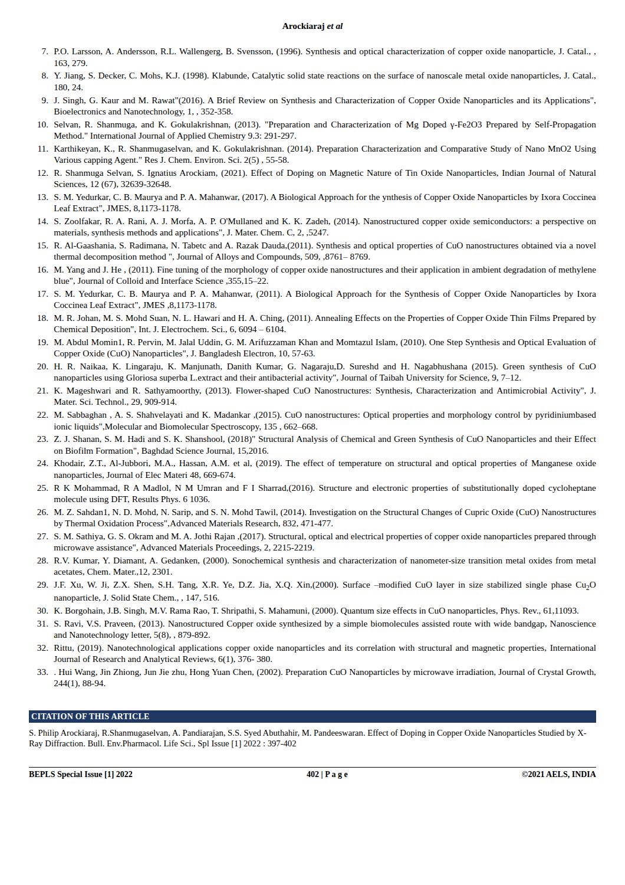Arockiaraj et al
P.O. Larsson, A. Andersson, R.L. Wallengerg, B. Svensson, (1996). Synthesis and optical characterization of copper oxide nanoparticle, J. Catal., , 163, 279.
Y. Jiang, S. Decker, C. Mohs, K.J. (1998). Klabunde, Catalytic solid state reactions on the surface of nanoscale metal oxide nanoparticles, J. Catal., 180, 24.
J. Singh, G. Kaur and M. Rawat"(2016). A Brief Review on Synthesis and Characterization of Copper Oxide Nanoparticles and its Applications", Bioelectronics and Nanotechnology, 1, , 352-358.
Selvan, R. Shanmuga, and K. Gokulakrishnan, (2013). "Preparation and Characterization of Mg Doped γ-Fe2O3 Prepared by Self-Propagation Method." International Journal of Applied Chemistry 9.3: 291-297.
Karthikeyan, K., R. Shanmugaselvan, and K. Gokulakrishnan. (2014). Preparation Characterization and Comparative Study of Nano MnO2 Using Various capping Agent." Res J. Chem. Environ. Sci. 2(5) , 55-58.
R. Shanmuga Selvan, S. Ignatius Arockiam, (2021). Effect of Doping on Magnetic Nature of Tin Oxide Nanoparticles, Indian Journal of Natural Sciences, 12 (67), 32639-32648.
S. M. Yedurkar, C. B. Maurya and P. A. Mahanwar, (2017). A Biological Approach for the ynthesis of Copper Oxide Nanoparticles by Ixora Coccinea Leaf Extract", JMES, 8,1173-1178.
S. Zoolfakar, R. A. Rani, A. J. Morfa, A. P. O'Mullaned and K. K. Zadeh, (2014). Nanostructured copper oxide semiconductors: a perspective on materials, synthesis methods and applications", J. Mater. Chem. C, 2, ,5247.
R. Al-Gaashania, S. Radimana, N. Tabetc and A. Razak Dauda,(2011). Synthesis and optical properties of CuO nanostructures obtained via a novel thermal decomposition method ", Journal of Alloys and Compounds, 509, ,8761– 8769.
M. Yang and J. He , (2011). Fine tuning of the morphology of copper oxide nanostructures and their application in ambient degradation of methylene blue", Journal of Colloid and Interface Science ,355,15–22.
S. M. Yedurkar, C. B. Maurya and P. A. Mahanwar, (2011). A Biological Approach for the Synthesis of Copper Oxide Nanoparticles by Ixora Coccinea Leaf Extract", JMES ,8,1173-1178.
M. R. Johan, M. S. Mohd Suan, N. L. Hawari and H. A. Ching, (2011). Annealing Effects on the Properties of Copper Oxide Thin Films Prepared by Chemical Deposition", Int. J. Electrochem. Sci., 6, 6094 – 6104.
M. Abdul Momin1, R. Pervin, M. Jalal Uddin, G. M. Arifuzzaman Khan and Momtazul Islam, (2010). One Step Synthesis and Optical Evaluation of Copper Oxide (CuO) Nanoparticles", J. Bangladesh Electron, 10, 57-63.
H. R. Naikaa, K. Lingaraju, K. Manjunath, Danith Kumar, G. Nagaraju,D. Sureshd and H. Nagabhushana (2015). Green synthesis of CuO nanoparticles using Gloriosa superba L.extract and their antibacterial activity", Journal of Taibah University for Science, 9, 7–12.
K. Mageshwari and R. Sathyamoorthy, (2013). Flower-shaped CuO Nanostructures: Synthesis, Characterization and Antimicrobial Activity", J. Mater. Sci. Technol., 29, 909-914.
M. Sabbaghan , A. S. Shahvelayati and K. Madankar ,(2015). CuO nanostructures: Optical properties and morphology control by pyridiniumbased ionic liquids",Molecular and Biomolecular Spectroscopy, 135 , 662–668.
Z. J. Shanan, S. M. Hadi and S. K. Shanshool, (2018)" Structural Analysis of Chemical and Green Synthesis of CuO Nanoparticles and their Effect on Biofilm Formation", Baghdad Science Journal, 15,2016.
Khodair, Z.T., Al-Jubbori, M.A., Hassan, A.M. et al, (2019). The effect of temperature on structural and optical properties of Manganese oxide nanoparticles, Journal of Elec Materi 48, 669-674.
R K Mohammad, R A Madlol, N M Umran and F I Sharrad,(2016). Structure and electronic properties of substitutionally doped cycloheptane molecule using DFT, Results Phys. 6 1036.
M. Z. Sahdan1, N. D. Mohd, N. Sarip, and S. N. Mohd Tawil, (2014). Investigation on the Structural Changes of Cupric Oxide (CuO) Nanostructures by Thermal Oxidation Process",Advanced Materials Research, 832, 471-477.
S. M. Sathiya, G. S. Okram and M. A. Jothi Rajan ,(2017). Structural, optical and electrical properties of copper oxide nanoparticles prepared through microwave assistance", Advanced Materials Proceedings, 2, 2215-2219.
R.V. Kumar, Y. Diamant, A. Gedanken, (2000). Sonochemical synthesis and characterization of nanometer-size transition metal oxides from metal acetates, Chem. Mater.,12, 2301.
J.F. Xu, W. Ji, Z.X. Shen, S.H. Tang, X.R. Ye, D.Z. Jia, X.Q. Xin,(2000). Surface –modified CuO layer in size stabilized single phase Cu2O nanoparticle, J. Solid State Chem., , 147, 516.
K. Borgohain, J.B. Singh, M.V. Rama Rao, T. Shripathi, S. Mahamuni, (2000). Quantum size effects in CuO nanoparticles, Phys. Rev., 61,11093.
S. Ravi, V.S. Praveen, (2013). Nanostructured Copper oxide synthesized by a simple biomolecules assisted route with wide bandgap, Nanoscience and Nanotechnology letter, 5(8), , 879-892.
Rittu, (2019). Nanotechnological applications copper oxide nanoparticles and its correlation with structural and magnetic properties, International Journal of Research and Analytical Reviews, 6(1), 376- 380.
. Hui Wang, Jin Zhiong, Jun Jie zhu, Hong Yuan Chen, (2002). Preparation CuO Nanoparticles by microwave irradiation, Journal of Crystal Growth, 244(1), 88-94.
CITATION OF THIS ARTICLE
S. Philip Arockiaraj, R.Shanmugaselvan, A. Pandiarajan, S.S. Syed Abuthahir, M. Pandeeswaran. Effect of Doping in Copper Oxide Nanoparticles Studied by X-Ray Diffraction. Bull. Env.Pharmacol. Life Sci., Spl Issue [1] 2022 : 397-402
BEPLS Special Issue [1] 2022 402 | P a g e ©2021 AELS, INDIA